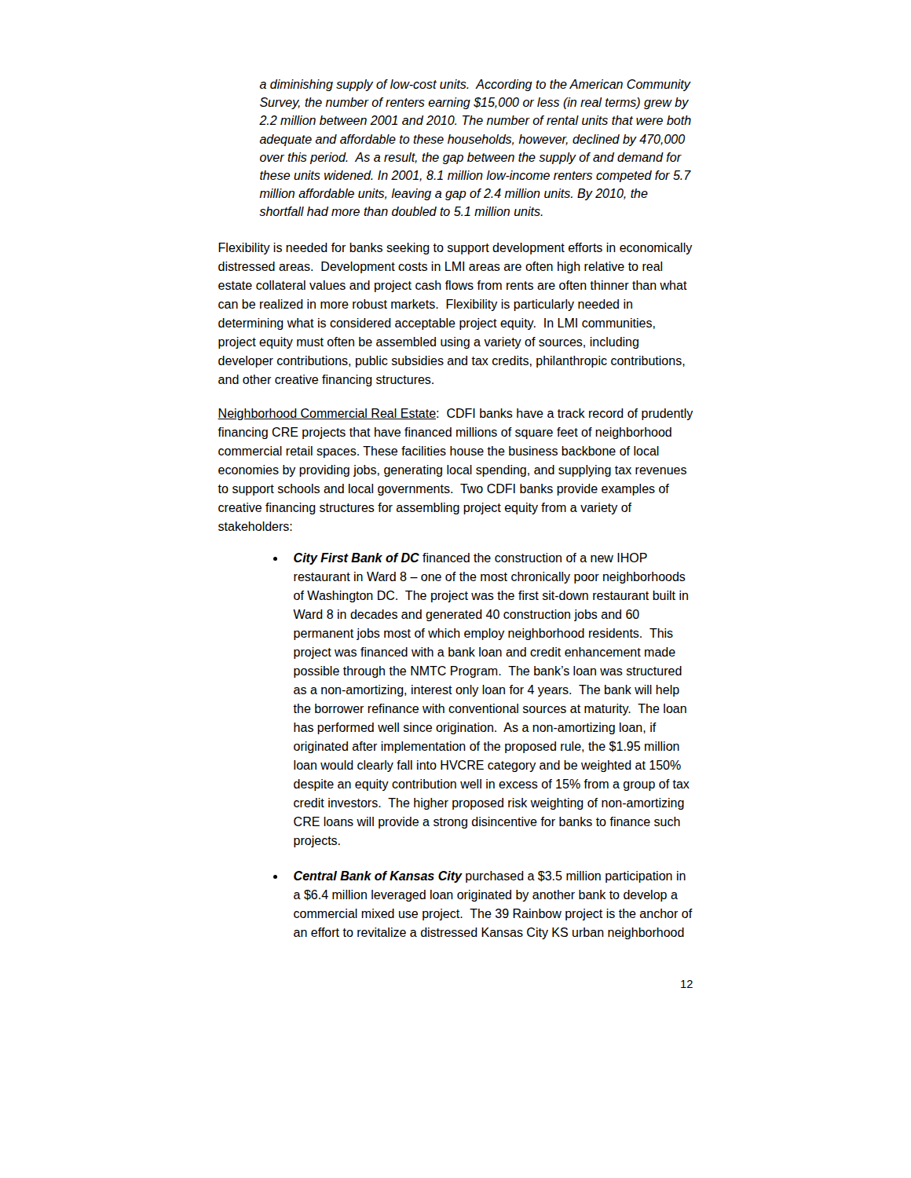a diminishing supply of low-cost units. According to the American Community Survey, the number of renters earning $15,000 or less (in real terms) grew by 2.2 million between 2001 and 2010. The number of rental units that were both adequate and affordable to these households, however, declined by 470,000 over this period. As a result, the gap between the supply of and demand for these units widened. In 2001, 8.1 million low-income renters competed for 5.7 million affordable units, leaving a gap of 2.4 million units. By 2010, the shortfall had more than doubled to 5.1 million units.
Flexibility is needed for banks seeking to support development efforts in economically distressed areas. Development costs in LMI areas are often high relative to real estate collateral values and project cash flows from rents are often thinner than what can be realized in more robust markets. Flexibility is particularly needed in determining what is considered acceptable project equity. In LMI communities, project equity must often be assembled using a variety of sources, including developer contributions, public subsidies and tax credits, philanthropic contributions, and other creative financing structures.
Neighborhood Commercial Real Estate: CDFI banks have a track record of prudently financing CRE projects that have financed millions of square feet of neighborhood commercial retail spaces. These facilities house the business backbone of local economies by providing jobs, generating local spending, and supplying tax revenues to support schools and local governments. Two CDFI banks provide examples of creative financing structures for assembling project equity from a variety of stakeholders:
City First Bank of DC financed the construction of a new IHOP restaurant in Ward 8 – one of the most chronically poor neighborhoods of Washington DC. The project was the first sit-down restaurant built in Ward 8 in decades and generated 40 construction jobs and 60 permanent jobs most of which employ neighborhood residents. This project was financed with a bank loan and credit enhancement made possible through the NMTC Program. The bank’s loan was structured as a non-amortizing, interest only loan for 4 years. The bank will help the borrower refinance with conventional sources at maturity. The loan has performed well since origination. As a non-amortizing loan, if originated after implementation of the proposed rule, the $1.95 million loan would clearly fall into HVCRE category and be weighted at 150% despite an equity contribution well in excess of 15% from a group of tax credit investors. The higher proposed risk weighting of non-amortizing CRE loans will provide a strong disincentive for banks to finance such projects.
Central Bank of Kansas City purchased a $3.5 million participation in a $6.4 million leveraged loan originated by another bank to develop a commercial mixed use project. The 39 Rainbow project is the anchor of an effort to revitalize a distressed Kansas City KS urban neighborhood
12